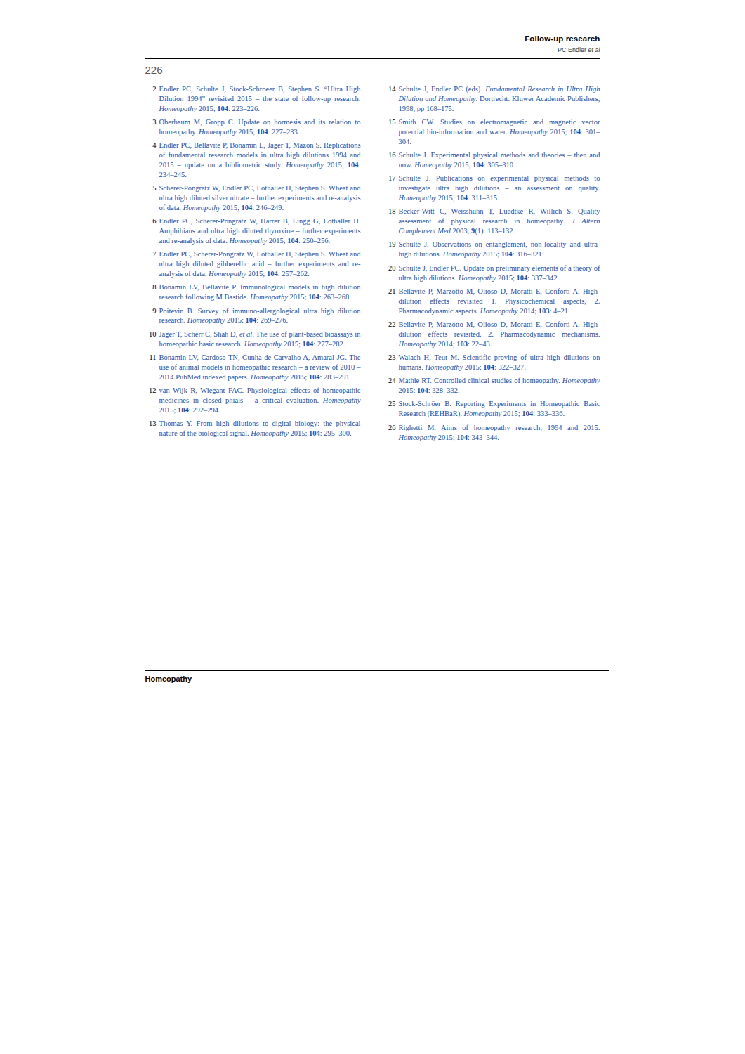Follow-up research
PC Endler et al
226
2 Endler PC, Schulte J, Stock-Schroeer B, Stephen S. “Ultra High Dilution 1994” revisited 2015 – the state of follow-up research. Homeopathy 2015; 104: 223–226.
3 Oberbaum M, Gropp C. Update on hormesis and its relation to homeopathy. Homeopathy 2015; 104: 227–233.
4 Endler PC, Bellavite P, Bonamin L, Jäger T, Mazon S. Replications of fundamental research models in ultra high dilutions 1994 and 2015 – update on a bibliometric study. Homeopathy 2015; 104: 234–245.
5 Scherer-Pongratz W, Endler PC, Lothaller H, Stephen S. Wheat and ultra high diluted silver nitrate – further experiments and re-analysis of data. Homeopathy 2015; 104: 246–249.
6 Endler PC, Scherer-Pongratz W, Harrer B, Lingg G, Lothaller H. Amphibians and ultra high diluted thyroxine – further experiments and re-analysis of data. Homeopathy 2015; 104: 250–256.
7 Endler PC, Scherer-Pongratz W, Lothaller H, Stephen S. Wheat and ultra high diluted gibberellic acid – further experiments and re-analysis of data. Homeopathy 2015; 104: 257–262.
8 Bonamin LV, Bellavite P. Immunological models in high dilution research following M Bastide. Homeopathy 2015; 104: 263–268.
9 Poitevin B. Survey of immuno-allergological ultra high dilution research. Homeopathy 2015; 104: 269–276.
10 Jäger T, Scherr C, Shah D, et al. The use of plant-based bioassays in homeopathic basic research. Homeopathy 2015; 104: 277–282.
11 Bonamin LV, Cardoso TN, Cunha de Carvalho A, Amaral JG. The use of animal models in homeopathic research – a review of 2010 – 2014 PubMed indexed papers. Homeopathy 2015; 104: 283–291.
12van Wijk R, Wiegant FAC. Physiological effects of homeopathic medicines in closed phials – a critical evaluation. Homeopathy 2015; 104: 292–294.
13 Thomas Y. From high dilutions to digital biology: the physical nature of the biological signal. Homeopathy 2015; 104: 295–300.
14 Schulte J, Endler PC (eds). Fundamental Research in Ultra High Dilution and Homeopathy. Dortrecht: Kluwer Academic Publishers, 1998, pp 168–175.
15 Smith CW. Studies on electromagnetic and magnetic vector potential bio-information and water. Homeopathy 2015; 104: 301–304.
16 Schulte J. Experimental physical methods and theories – then and now. Homeopathy 2015; 104: 305–310.
17 Schulte J. Publications on experimental physical methods to investigate ultra high dilutions – an assessment on quality. Homeopathy 2015; 104: 311–315.
18 Becker-Witt C, Weisshuhn T, Luedtke R, Willich S. Quality assessment of physical research in homeopathy. J Altern Complement Med 2003; 9(1): 113–132.
19 Schulte J. Observations on entanglement, non-locality and ultra-high dilutions. Homeopathy 2015; 104: 316–321.
20 Schulte J, Endler PC. Update on preliminary elements of a theory of ultra high dilutions. Homeopathy 2015; 104: 337–342.
21 Bellavite P, Marzotto M, Olioso D, Moratti E, Conforti A. High-dilution effects revisited 1. Physicochemical aspects, 2. Pharmacodynamic aspects. Homeopathy 2014; 103: 4–21.
22 Bellavite P, Marzotto M, Olioso D, Moratti E, Conforti A. High-dilution effects revisited. 2. Pharmacodynamic mechanisms. Homeopathy 2014; 103: 22–43.
23 Walach H, Teut M. Scientific proving of ultra high dilutions on humans. Homeopathy 2015; 104: 322–327.
24 Mathie RT. Controlled clinical studies of homeopathy. Homeopathy 2015; 104: 328–332.
25 Stock-Schröer B. Reporting Experiments in Homeopathic Basic Research (REHBaR). Homeopathy 2015; 104: 333–336.
26 Righetti M. Aims of homeopathy research, 1994 and 2015. Homeopathy 2015; 104: 343–344.
Homeopathy